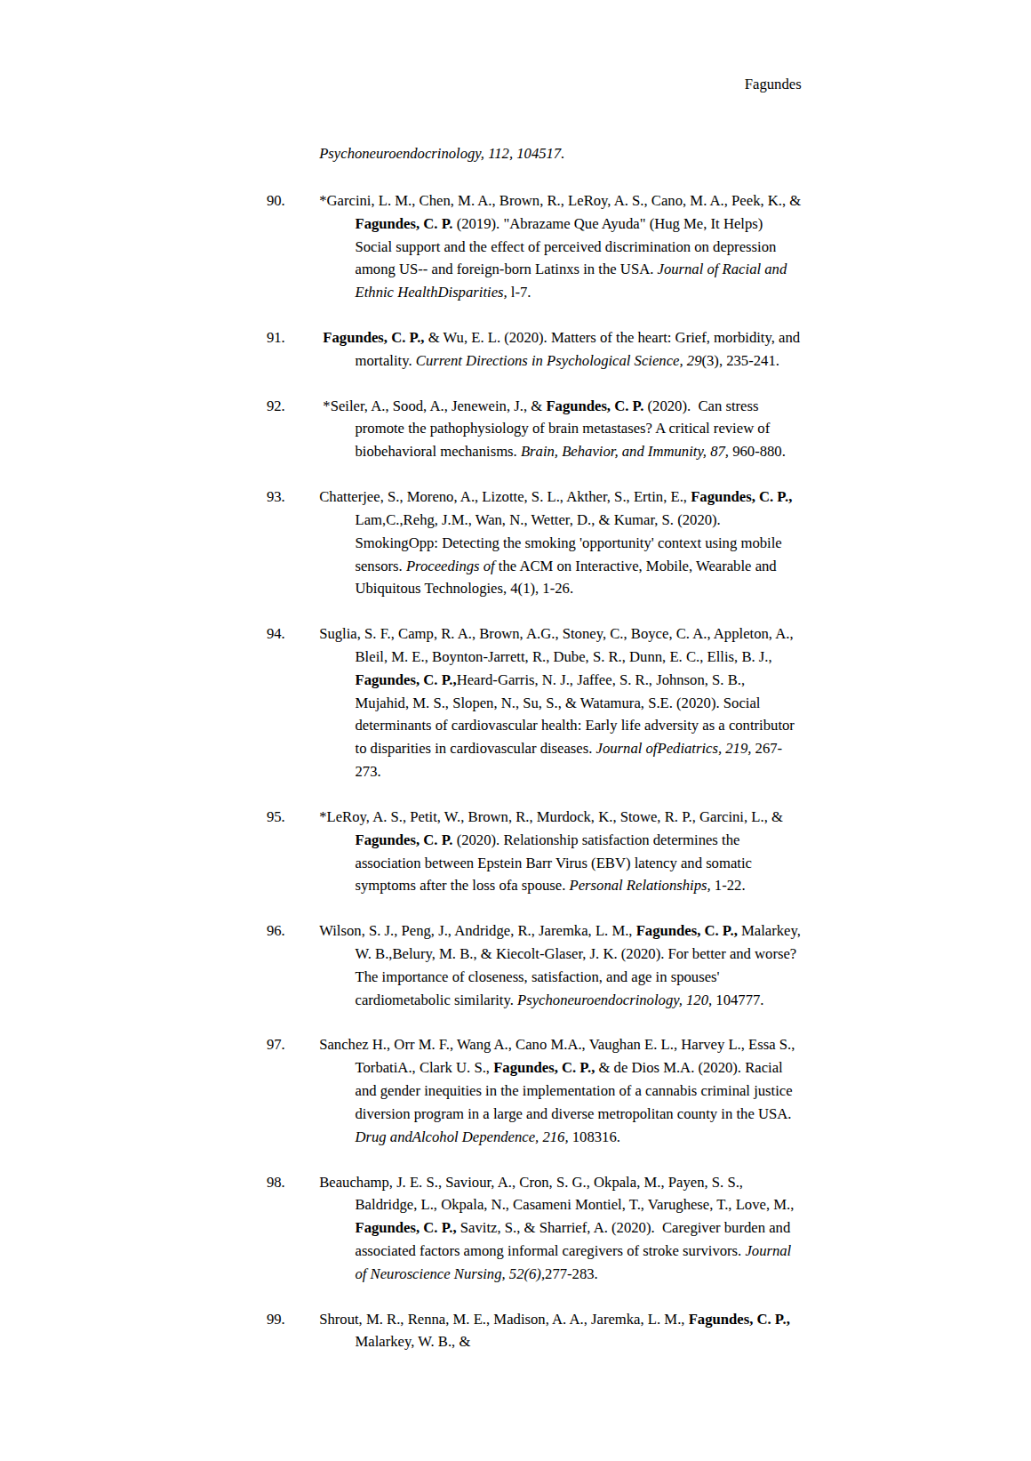Fagundes
Psychoneuroendocrinology, 112, 104517.
90. *Garcini, L. M., Chen, M. A., Brown, R., LeRoy, A. S., Cano, M. A., Peek, K., & Fagundes, C. P. (2019). "Abrazame Que Ayuda" (Hug Me, It Helps) Social support and the effect of perceived discrimination on depression among US-​- and foreign-born Latinxs in the USA. Journal of Racial and Ethnic Health​Disparities, l-​7.
91. Fagundes, C. P., & Wu, E. L. (2020). Matters of the heart: Grief, morbidity, and mortality. Current Directions in Psychological Science, 29(3), 235-241.
92. *Seiler, A., Sood, A., Jenewein, J., & Fagundes, C. P. (2020). Can stress promote the pathophysiology of brain metastases? A critical review of biobehavioral mechanisms. Brain, Behavior, and Immunity, 87, 960-880.
93. Chatterjee, S., Moreno, A., Lizotte, S. L., Akther, S., Ertin, E., Fagundes, C. P., Lam,​C.,​Rehg, J.M., Wan, N., Wetter, D., & Kumar, S. (2020). SmokingOpp: Detecting the smoking 'opportunity' context using mobile sensors. Proceedings of the ACM on Interactive, Mobile, Wearable and Ubiquitous Technologies, 4(1), 1-26.
94. Suglia, S. F., Camp, R. A., Brown, A.​G., Stoney, C., Boyce, C. A., Appleton, A., Bleil, M. E., Boynton-Jarrett, R., Dube, S. R., Dunn, E. C., Ellis, B. J., Fagundes, C. P.,​Heard-Garris, N. J., Jaffee, S. R., Johnson, S. B., Mujahid, M. S., Slopen, N., Su, S., & Watamura, S.​E. (2020). Social determinants of cardiovascular health: Early life adversity as a contributor to disparities in cardiovascular diseases. Journal of​Pediatrics, 219, 267-273.
95. *LeRoy, A. S., Petit, W., Brown, R., Murdock, K., Stowe, R. P., Garcini, L., & Fagundes, C. P. (2020). Relationship satisfaction determines the association between Epstein Barr Virus (EBV) latency and somatic symptoms after the loss of​a spouse. Personal Relationships, 1-22.
96. Wilson, S. J., Peng, J., Andridge, R., Jaremka, L. M., Fagundes, C. P., Malarkey, W. B.,​Belury, M. B., & Kiecolt-Glaser, J. K. (2020). For better and worse? The importance of closeness, satisfaction, and age in spouses' cardiometabolic similarity. Psychoneuroendocrinology, 120, 104777.
97. Sanchez H., Orr M. F., Wang A., Cano M.​A., Vaughan E. L., Harvey L., Essa S., Torbati​A., Clark U. S., Fagundes, C. P., & de Dios M.​A. (2020). Racial and gender inequities in the implementation of a cannabis criminal justice diversion program in a large and diverse metropolitan county in the USA. Drug and​Alcohol Dependence, 216, 108316.
98. Beauchamp, J. E. S., Saviour, A., Cron, S. G., Okpala, M., Payen, S. S., Baldridge, L., Okpala, N., Casameni Montiel, T., Varughese, T., Love, M., Fagundes, C. P., Savitz, S., & Sharrief, A. (2020). Caregiver burden and associated factors among informal caregivers of stroke survivors. Journal of Neuroscience Nursing, 52(6),​277-283.
99. Shrout, M. R., Renna, M. E., Madison, A. A., Jaremka, L. M., Fagundes, C. P., Malarkey, W. B., &